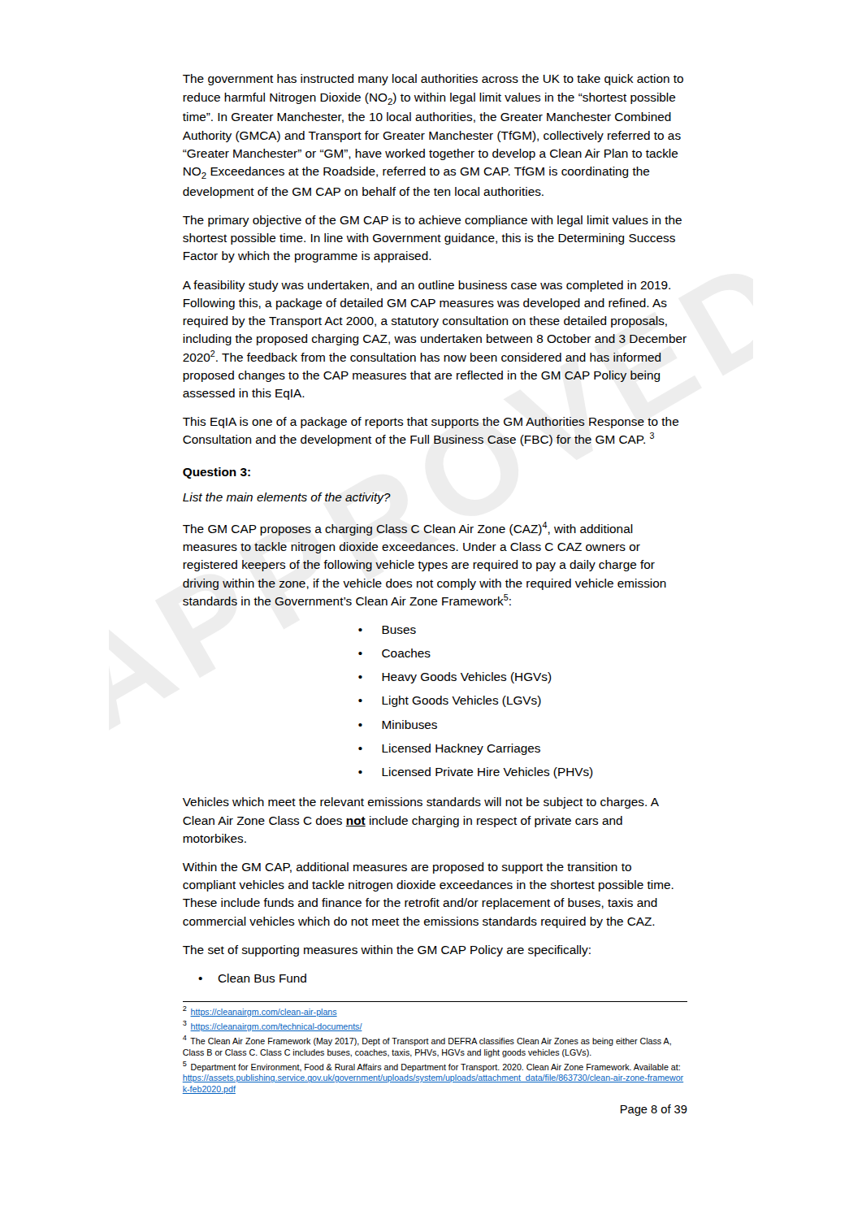APPROVED
The government has instructed many local authorities across the UK to take quick action to reduce harmful Nitrogen Dioxide (NO2) to within legal limit values in the “shortest possible time”. In Greater Manchester, the 10 local authorities, the Greater Manchester Combined Authority (GMCA) and Transport for Greater Manchester (TfGM), collectively referred to as “Greater Manchester” or “GM”, have worked together to develop a Clean Air Plan to tackle NO2 Exceedances at the Roadside, referred to as GM CAP. TfGM is coordinating the development of the GM CAP on behalf of the ten local authorities.
The primary objective of the GM CAP is to achieve compliance with legal limit values in the shortest possible time. In line with Government guidance, this is the Determining Success Factor by which the programme is appraised.
A feasibility study was undertaken, and an outline business case was completed in 2019. Following this, a package of detailed GM CAP measures was developed and refined. As required by the Transport Act 2000, a statutory consultation on these detailed proposals, including the proposed charging CAZ, was undertaken between 8 October and 3 December 20202. The feedback from the consultation has now been considered and has informed proposed changes to the CAP measures that are reflected in the GM CAP Policy being assessed in this EqIA.
This EqIA is one of a package of reports that supports the GM Authorities Response to the Consultation and the development of the Full Business Case (FBC) for the GM CAP. 3
Question 3:
List the main elements of the activity?
The GM CAP proposes a charging Class C Clean Air Zone (CAZ)4, with additional measures to tackle nitrogen dioxide exceedances. Under a Class C CAZ owners or registered keepers of the following vehicle types are required to pay a daily charge for driving within the zone, if the vehicle does not comply with the required vehicle emission standards in the Government’s Clean Air Zone Framework5:
Buses
Coaches
Heavy Goods Vehicles (HGVs)
Light Goods Vehicles (LGVs)
Minibuses
Licensed Hackney Carriages
Licensed Private Hire Vehicles (PHVs)
Vehicles which meet the relevant emissions standards will not be subject to charges. A Clean Air Zone Class C does not include charging in respect of private cars and motorbikes.
Within the GM CAP, additional measures are proposed to support the transition to compliant vehicles and tackle nitrogen dioxide exceedances in the shortest possible time. These include funds and finance for the retrofit and/or replacement of buses, taxis and commercial vehicles which do not meet the emissions standards required by the CAZ.
The set of supporting measures within the GM CAP Policy are specifically:
Clean Bus Fund
2 https://cleanairgm.com/clean-air-plans
3 https://cleanairgm.com/technical-documents/
4 The Clean Air Zone Framework (May 2017), Dept of Transport and DEFRA classifies Clean Air Zones as being either Class A, Class B or Class C. Class C includes buses, coaches, taxis, PHVs, HGVs and light goods vehicles (LGVs).
5 Department for Environment, Food & Rural Affairs and Department for Transport. 2020. Clean Air Zone Framework. Available at: https://assets.publishing.service.gov.uk/government/uploads/system/uploads/attachment_data/file/863730/clean-air-zone-framework-feb2020.pdf
Page 8 of 39